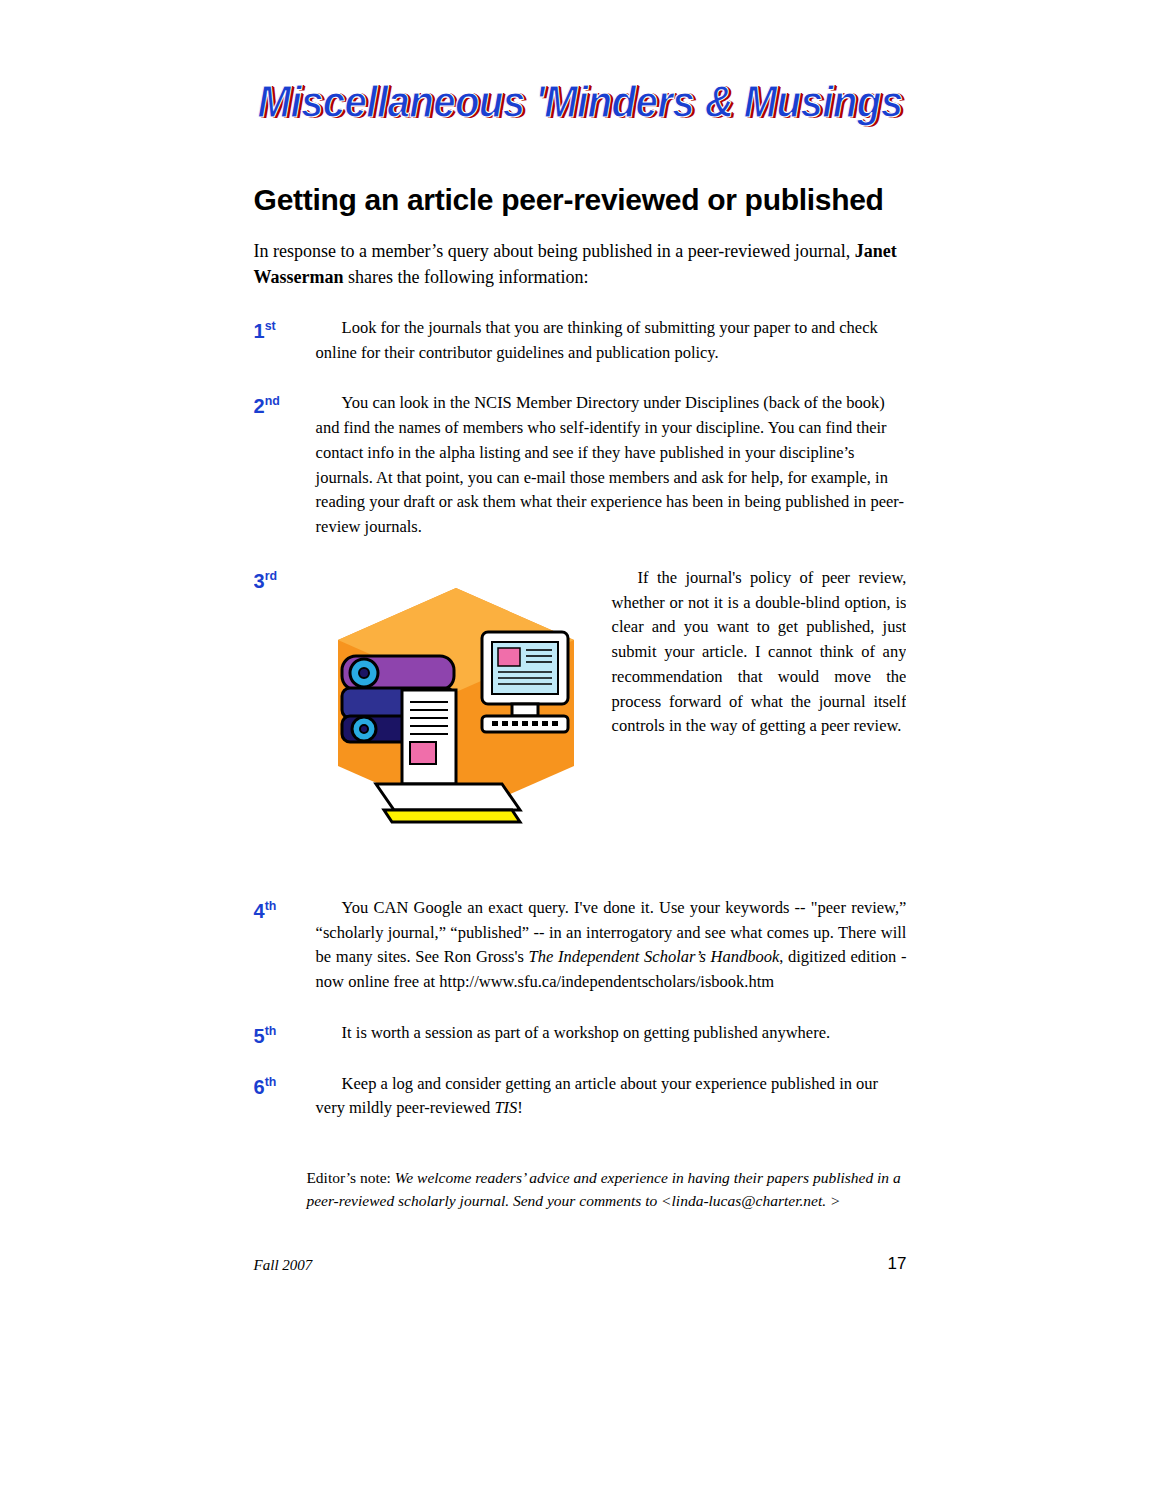Miscellaneous 'Minders & Musings
Getting an article peer-reviewed or published
In response to a member’s query about being published in a peer-reviewed journal, Janet Wasserman shares the following information:
1st Look for the journals that you are thinking of submitting your paper to and check online for their contributor guidelines and publication policy.
2nd You can look in the NCIS Member Directory under Disciplines (back of the book) and find the names of members who self-identify in your discipline. You can find their contact info in the alpha listing and see if they have published in your discipline’s journals. At that point, you can e-mail those members and ask for help, for example, in reading your draft or ask them what their experience has been in being published in peer-review journals.
3rd
If the journal's policy of peer review, whether or not it is a double-blind option, is clear and you want to get published, just submit your article. I cannot think of any recommendation that would move the process forward of what the journal itself controls in the way of getting a peer review.
4th
You CAN Google an exact query. I've done it. Use your keywords -- "peer review,” “scholarly journal,” “published” -- in an interrogatory and see what comes up. There will be many sites. See Ron Gross's The Independent Scholar’s Handbook, digitized edition - now online free at http://www.sfu.ca/independentscholars/isbook.htm
5th It is worth a session as part of a workshop on getting published anywhere.
6th Keep a log and consider getting an article about your experience published in our very mildly peer-reviewed TIS!
Editor’s note: We welcome readers’ advice and experience in having their papers published in a peer-reviewed scholarly journal. Send your comments to <linda-lucas@charter.net. >
Fall 2007 17